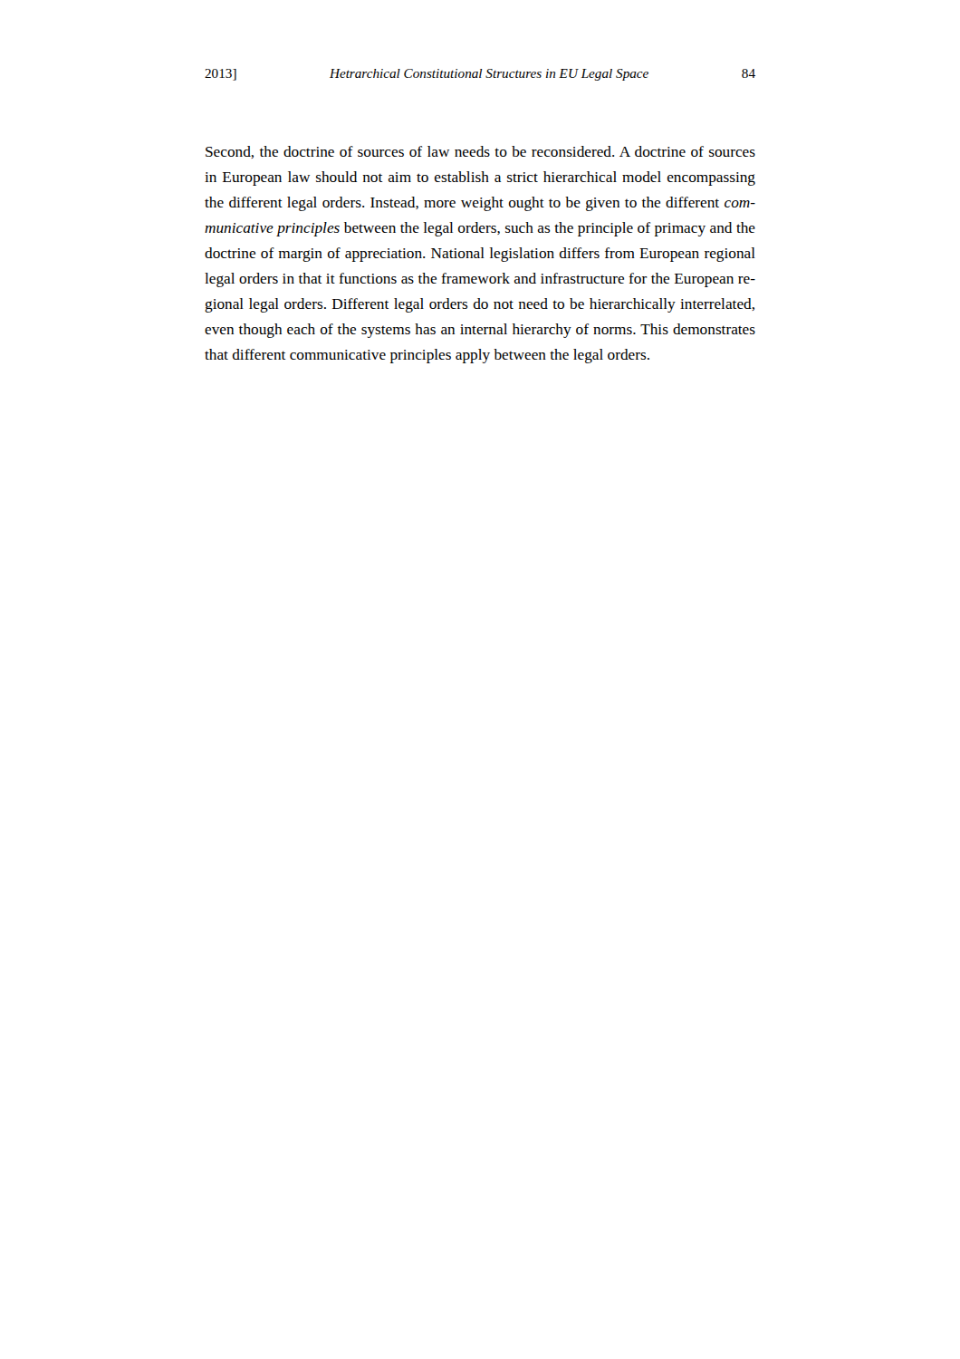2013] Hetrarchical Constitutional Structures in EU Legal Space 84
Second, the doctrine of sources of law needs to be reconsidered. A doctrine of sources in European law should not aim to establish a strict hierarchical model encompassing the different legal orders. Instead, more weight ought to be given to the different communicative principles between the legal orders, such as the principle of primacy and the doctrine of margin of appreciation. National legislation differs from European regional legal orders in that it functions as the framework and infrastructure for the European regional legal orders. Different legal orders do not need to be hierarchically interrelated, even though each of the systems has an internal hierarchy of norms. This demonstrates that different communicative principles apply between the legal orders.